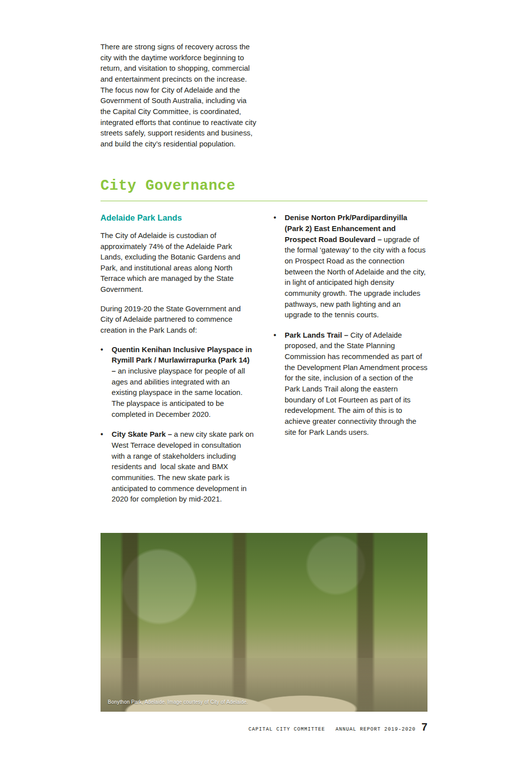There are strong signs of recovery across the city with the daytime workforce beginning to return, and visitation to shopping, commercial and entertainment precincts on the increase. The focus now for City of Adelaide and the Government of South Australia, including via the Capital City Committee, is coordinated, integrated efforts that continue to reactivate city streets safely, support residents and business, and build the city’s residential population.
City Governance
Adelaide Park Lands
The City of Adelaide is custodian of approximately 74% of the Adelaide Park Lands, excluding the Botanic Gardens and Park, and institutional areas along North Terrace which are managed by the State Government.
During 2019-20 the State Government and City of Adelaide partnered to commence creation in the Park Lands of:
Quentin Kenihan Inclusive Playspace in Rymill Park / Murlawirrapurka (Park 14) – an inclusive playspace for people of all ages and abilities integrated with an existing playspace in the same location. The playspace is anticipated to be completed in December 2020.
City Skate Park – a new city skate park on West Terrace developed in consultation with a range of stakeholders including residents and local skate and BMX communities. The new skate park is anticipated to commence development in 2020 for completion by mid-2021.
Denise Norton Prk/Pardipardinyilla (Park 2) East Enhancement and Prospect Road Boulevard – upgrade of the formal ‘gateway’ to the city with a focus on Prospect Road as the connection between the North of Adelaide and the city, in light of anticipated high density community growth. The upgrade includes pathways, new path lighting and an upgrade to the tennis courts.
Park Lands Trail – City of Adelaide proposed, and the State Planning Commission has recommended as part of the Development Plan Amendment process for the site, inclusion of a section of the Park Lands Trail along the eastern boundary of Lot Fourteen as part of its redevelopment. The aim of this is to achieve greater connectivity through the site for Park Lands users.
Bonython Park, Adelaide. Image courtesy of City of Adelaide.
Capital City Committee Annual Report 2019-2020 7